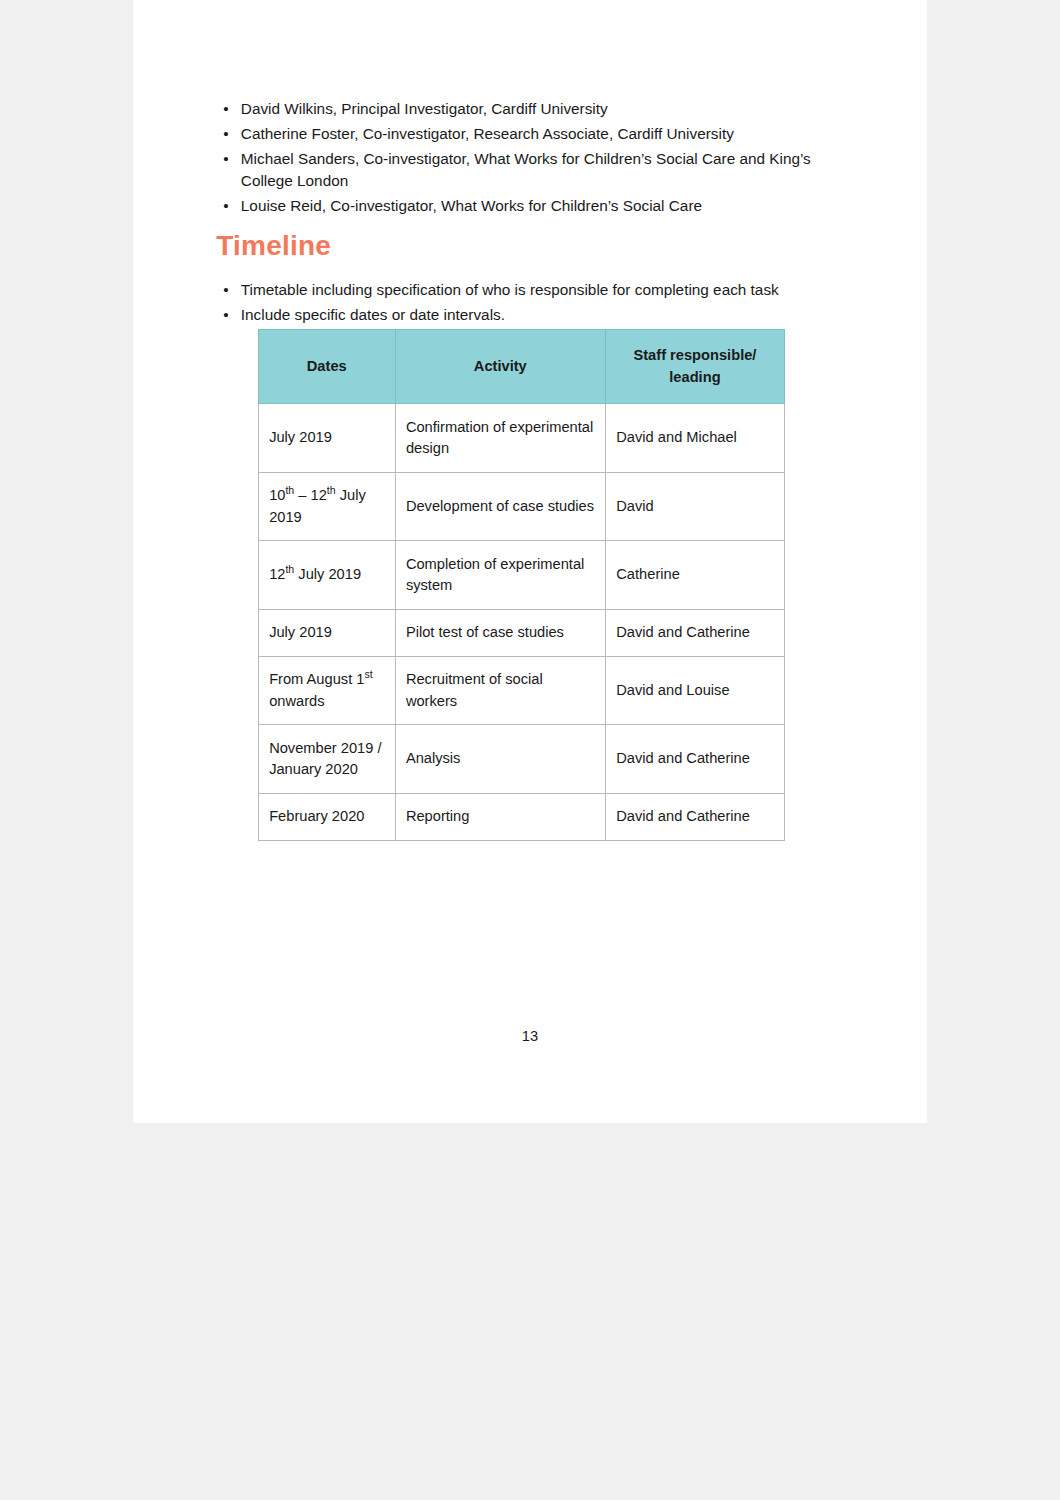David Wilkins, Principal Investigator, Cardiff University
Catherine Foster, Co-investigator, Research Associate, Cardiff University
Michael Sanders, Co-investigator, What Works for Children’s Social Care and King’s College London
Louise Reid, Co-investigator, What Works for Children’s Social Care
Timeline
Timetable including specification of who is responsible for completing each task
Include specific dates or date intervals.
| Dates | Activity | Staff responsible/ leading |
| --- | --- | --- |
| July 2019 | Confirmation of experimental design | David and Michael |
| 10 th – 12 th July 2019 | Development of case studies | David |
| 12 th July 2019 | Completion of experimental system | Catherine |
| July 2019 | Pilot test of case studies | David and Catherine |
| From August 1 st onwards | Recruitment of social workers | David and Louise |
| November 2019 / January 2020 | Analysis | David and Catherine |
| February 2020 | Reporting | David and Catherine |
13